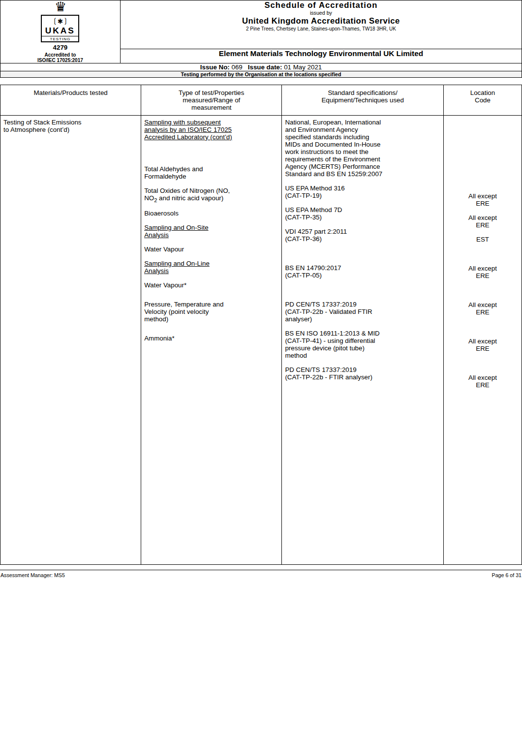| ♛ ❲✱❳ UKAS TESTING 4279 Accredited to ISO/IEC 17025:2017 | Schedule of Accreditation issued by United Kingdom Accreditation Service 2 Pine Trees, Chertsey Lane, Staines-upon-Thames, TW18 3HR, UK |
| Element Materials Technology Environmental UK Limited |
| Issue No: 069 Issue date: 01 May 2021 |
| Testing performed by the Organisation at the locations specified |
| Materials/Products tested | Type of test/Properties measured/Range of measurement | Standard specifications/ Equipment/Techniques used | Location Code |
| --- | --- | --- | --- |
| Testing of Stack Emissions to Atmosphere (cont’d) | Sampling with subsequent analysis by an ISO/IEC 17025 Accredited Laboratory (cont’d) Total Aldehydes and Formaldehyde Total Oxides of Nitrogen (NO, NO 2 and nitric acid vapour) Bioaerosols Sampling and On-Site Analysis Water Vapour Sampling and On-Line Analysis Water Vapour* Pressure, Temperature and Velocity (point velocity method) Ammonia* | National, European, International and Environment Agency specified standards including MIDs and Documented In-House work instructions to meet the requirements of the Environment Agency (MCERTS) Performance Standard and BS EN 15259:2007 US EPA Method 316 (CAT-TP-19) US EPA Method 7D (CAT-TP-35) VDI 4257 part 2:2011 (CAT-TP-36) BS EN 14790:2017 (CAT-TP-05) PD CEN/TS 17337:2019 (CAT-TP-22b - Validated FTIR analyser) BS EN ISO 16911-1:2013 & MID (CAT-TP-41) - using differential pressure device (pitot tube) method PD CEN/TS 17337:2019 (CAT-TP-22b - FTIR analyser) | All except ERE All except ERE EST All except ERE All except ERE All except ERE All except ERE |
| Assessment Manager: MS5 | Page 6 of 31 |